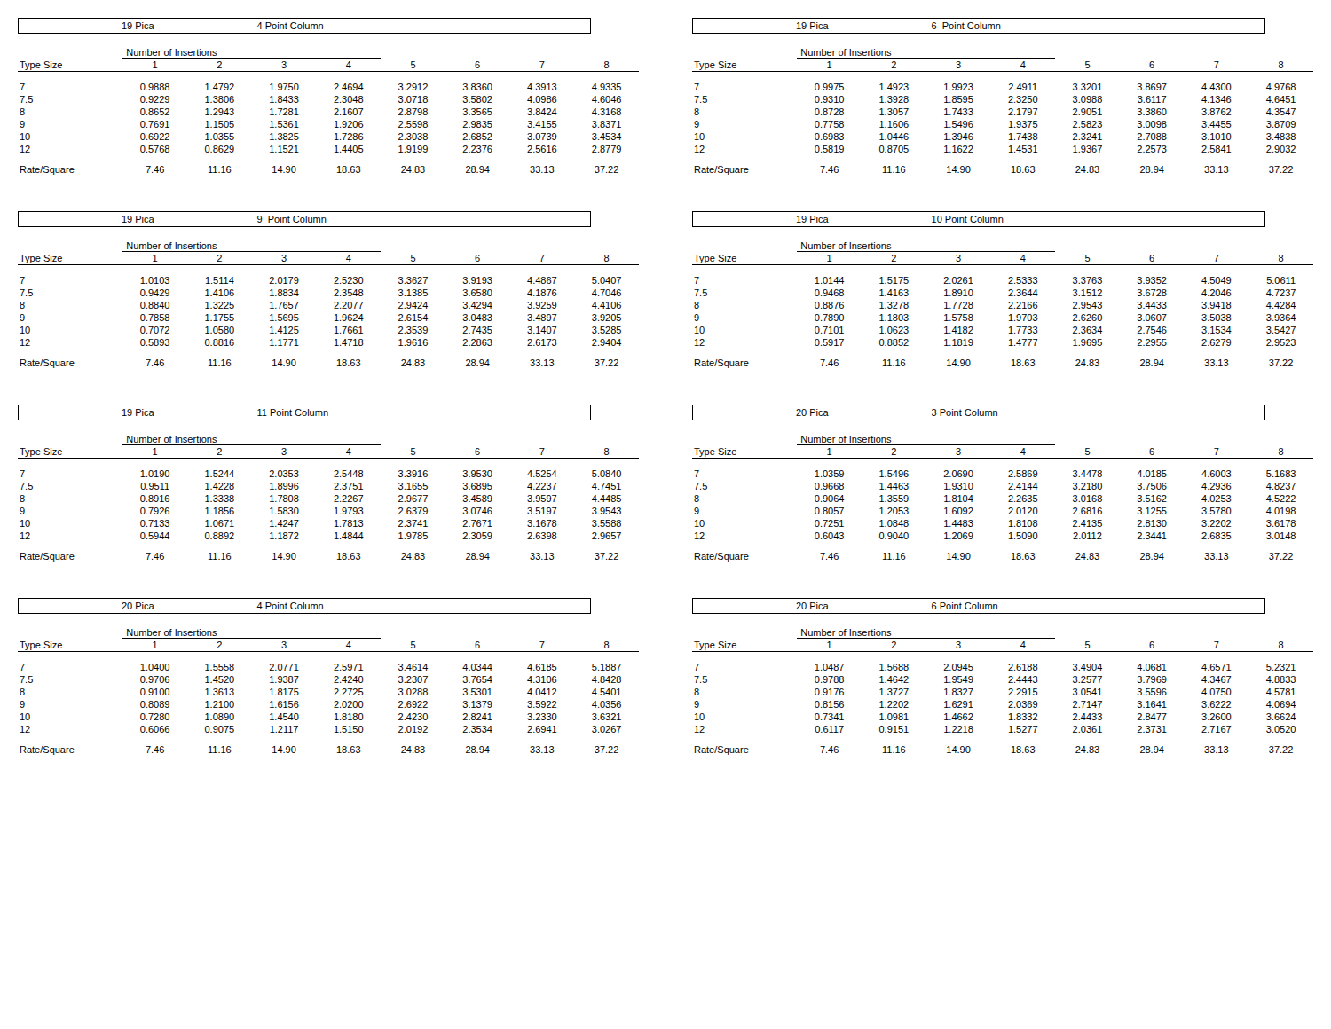19 Pica 4 Point Column
| | Number of Insertions | | | | |
| --- | --- | --- | --- | --- | --- |
| Type Size | 1 | 2 | 3 | 4 | 5 | 6 | 7 | 8 |
| 7 | 0.9888 | 1.4792 | 1.9750 | 2.4694 | 3.2912 | 3.8360 | 4.3913 | 4.9335 |
| 7.5 | 0.9229 | 1.3806 | 1.8433 | 2.3048 | 3.0718 | 3.5802 | 4.0986 | 4.6046 |
| 8 | 0.8652 | 1.2943 | 1.7281 | 2.1607 | 2.8798 | 3.3565 | 3.8424 | 4.3168 |
| 9 | 0.7691 | 1.1505 | 1.5361 | 1.9206 | 2.5598 | 2.9835 | 3.4155 | 3.8371 |
| 10 | 0.6922 | 1.0355 | 1.3825 | 1.7286 | 2.3038 | 2.6852 | 3.0739 | 3.4534 |
| 12 | 0.5768 | 0.8629 | 1.1521 | 1.4405 | 1.9199 | 2.2376 | 2.5616 | 2.8779 |
| Rate/Square | 7.46 | 11.16 | 14.90 | 18.63 | 24.83 | 28.94 | 33.13 | 37.22 |
19 Pica 6 Point Column
| | Number of Insertions | | | | |
| --- | --- | --- | --- | --- | --- |
| Type Size | 1 | 2 | 3 | 4 | 5 | 6 | 7 | 8 |
| 7 | 0.9975 | 1.4923 | 1.9923 | 2.4911 | 3.3201 | 3.8697 | 4.4300 | 4.9768 |
| 7.5 | 0.9310 | 1.3928 | 1.8595 | 2.3250 | 3.0988 | 3.6117 | 4.1346 | 4.6451 |
| 8 | 0.8728 | 1.3057 | 1.7433 | 2.1797 | 2.9051 | 3.3860 | 3.8762 | 4.3547 |
| 9 | 0.7758 | 1.1606 | 1.5496 | 1.9375 | 2.5823 | 3.0098 | 3.4455 | 3.8709 |
| 10 | 0.6983 | 1.0446 | 1.3946 | 1.7438 | 2.3241 | 2.7088 | 3.1010 | 3.4838 |
| 12 | 0.5819 | 0.8705 | 1.1622 | 1.4531 | 1.9367 | 2.2573 | 2.5841 | 2.9032 |
| Rate/Square | 7.46 | 11.16 | 14.90 | 18.63 | 24.83 | 28.94 | 33.13 | 37.22 |
19 Pica 9 Point Column
| | Number of Insertions | | | | |
| --- | --- | --- | --- | --- | --- |
| Type Size | 1 | 2 | 3 | 4 | 5 | 6 | 7 | 8 |
| 7 | 1.0103 | 1.5114 | 2.0179 | 2.5230 | 3.3627 | 3.9193 | 4.4867 | 5.0407 |
| 7.5 | 0.9429 | 1.4106 | 1.8834 | 2.3548 | 3.1385 | 3.6580 | 4.1876 | 4.7046 |
| 8 | 0.8840 | 1.3225 | 1.7657 | 2.2077 | 2.9424 | 3.4294 | 3.9259 | 4.4106 |
| 9 | 0.7858 | 1.1755 | 1.5695 | 1.9624 | 2.6154 | 3.0483 | 3.4897 | 3.9205 |
| 10 | 0.7072 | 1.0580 | 1.4125 | 1.7661 | 2.3539 | 2.7435 | 3.1407 | 3.5285 |
| 12 | 0.5893 | 0.8816 | 1.1771 | 1.4718 | 1.9616 | 2.2863 | 2.6173 | 2.9404 |
| Rate/Square | 7.46 | 11.16 | 14.90 | 18.63 | 24.83 | 28.94 | 33.13 | 37.22 |
19 Pica 10 Point Column
| | Number of Insertions | | | | |
| --- | --- | --- | --- | --- | --- |
| Type Size | 1 | 2 | 3 | 4 | 5 | 6 | 7 | 8 |
| 7 | 1.0144 | 1.5175 | 2.0261 | 2.5333 | 3.3763 | 3.9352 | 4.5049 | 5.0611 |
| 7.5 | 0.9468 | 1.4163 | 1.8910 | 2.3644 | 3.1512 | 3.6728 | 4.2046 | 4.7237 |
| 8 | 0.8876 | 1.3278 | 1.7728 | 2.2166 | 2.9543 | 3.4433 | 3.9418 | 4.4284 |
| 9 | 0.7890 | 1.1803 | 1.5758 | 1.9703 | 2.6260 | 3.0607 | 3.5038 | 3.9364 |
| 10 | 0.7101 | 1.0623 | 1.4182 | 1.7733 | 2.3634 | 2.7546 | 3.1534 | 3.5427 |
| 12 | 0.5917 | 0.8852 | 1.1819 | 1.4777 | 1.9695 | 2.2955 | 2.6279 | 2.9523 |
| Rate/Square | 7.46 | 11.16 | 14.90 | 18.63 | 24.83 | 28.94 | 33.13 | 37.22 |
19 Pica 11 Point Column
| | Number of Insertions | | | | |
| --- | --- | --- | --- | --- | --- |
| Type Size | 1 | 2 | 3 | 4 | 5 | 6 | 7 | 8 |
| 7 | 1.0190 | 1.5244 | 2.0353 | 2.5448 | 3.3916 | 3.9530 | 4.5254 | 5.0840 |
| 7.5 | 0.9511 | 1.4228 | 1.8996 | 2.3751 | 3.1655 | 3.6895 | 4.2237 | 4.7451 |
| 8 | 0.8916 | 1.3338 | 1.7808 | 2.2267 | 2.9677 | 3.4589 | 3.9597 | 4.4485 |
| 9 | 0.7926 | 1.1856 | 1.5830 | 1.9793 | 2.6379 | 3.0746 | 3.5197 | 3.9543 |
| 10 | 0.7133 | 1.0671 | 1.4247 | 1.7813 | 2.3741 | 2.7671 | 3.1678 | 3.5588 |
| 12 | 0.5944 | 0.8892 | 1.1872 | 1.4844 | 1.9785 | 2.3059 | 2.6398 | 2.9657 |
| Rate/Square | 7.46 | 11.16 | 14.90 | 18.63 | 24.83 | 28.94 | 33.13 | 37.22 |
20 Pica 3 Point Column
| | Number of Insertions | | | | |
| --- | --- | --- | --- | --- | --- |
| Type Size | 1 | 2 | 3 | 4 | 5 | 6 | 7 | 8 |
| 7 | 1.0359 | 1.5496 | 2.0690 | 2.5869 | 3.4478 | 4.0185 | 4.6003 | 5.1683 |
| 7.5 | 0.9668 | 1.4463 | 1.9310 | 2.4144 | 3.2180 | 3.7506 | 4.2936 | 4.8237 |
| 8 | 0.9064 | 1.3559 | 1.8104 | 2.2635 | 3.0168 | 3.5162 | 4.0253 | 4.5222 |
| 9 | 0.8057 | 1.2053 | 1.6092 | 2.0120 | 2.6816 | 3.1255 | 3.5780 | 4.0198 |
| 10 | 0.7251 | 1.0848 | 1.4483 | 1.8108 | 2.4135 | 2.8130 | 3.2202 | 3.6178 |
| 12 | 0.6043 | 0.9040 | 1.2069 | 1.5090 | 2.0112 | 2.3441 | 2.6835 | 3.0148 |
| Rate/Square | 7.46 | 11.16 | 14.90 | 18.63 | 24.83 | 28.94 | 33.13 | 37.22 |
20 Pica 4 Point Column
| | Number of Insertions | | | | |
| --- | --- | --- | --- | --- | --- |
| Type Size | 1 | 2 | 3 | 4 | 5 | 6 | 7 | 8 |
| 7 | 1.0400 | 1.5558 | 2.0771 | 2.5971 | 3.4614 | 4.0344 | 4.6185 | 5.1887 |
| 7.5 | 0.9706 | 1.4520 | 1.9387 | 2.4240 | 3.2307 | 3.7654 | 4.3106 | 4.8428 |
| 8 | 0.9100 | 1.3613 | 1.8175 | 2.2725 | 3.0288 | 3.5301 | 4.0412 | 4.5401 |
| 9 | 0.8089 | 1.2100 | 1.6156 | 2.0200 | 2.6922 | 3.1379 | 3.5922 | 4.0356 |
| 10 | 0.7280 | 1.0890 | 1.4540 | 1.8180 | 2.4230 | 2.8241 | 3.2330 | 3.6321 |
| 12 | 0.6066 | 0.9075 | 1.2117 | 1.5150 | 2.0192 | 2.3534 | 2.6941 | 3.0267 |
| Rate/Square | 7.46 | 11.16 | 14.90 | 18.63 | 24.83 | 28.94 | 33.13 | 37.22 |
20 Pica 6 Point Column
| | Number of Insertions | | | | |
| --- | --- | --- | --- | --- | --- |
| Type Size | 1 | 2 | 3 | 4 | 5 | 6 | 7 | 8 |
| 7 | 1.0487 | 1.5688 | 2.0945 | 2.6188 | 3.4904 | 4.0681 | 4.6571 | 5.2321 |
| 7.5 | 0.9788 | 1.4642 | 1.9549 | 2.4443 | 3.2577 | 3.7969 | 4.3467 | 4.8833 |
| 8 | 0.9176 | 1.3727 | 1.8327 | 2.2915 | 3.0541 | 3.5596 | 4.0750 | 4.5781 |
| 9 | 0.8156 | 1.2202 | 1.6291 | 2.0369 | 2.7147 | 3.1641 | 3.6222 | 4.0694 |
| 10 | 0.7341 | 1.0981 | 1.4662 | 1.8332 | 2.4433 | 2.8477 | 3.2600 | 3.6624 |
| 12 | 0.6117 | 0.9151 | 1.2218 | 1.5277 | 2.0361 | 2.3731 | 2.7167 | 3.0520 |
| Rate/Square | 7.46 | 11.16 | 14.90 | 18.63 | 24.83 | 28.94 | 33.13 | 37.22 |